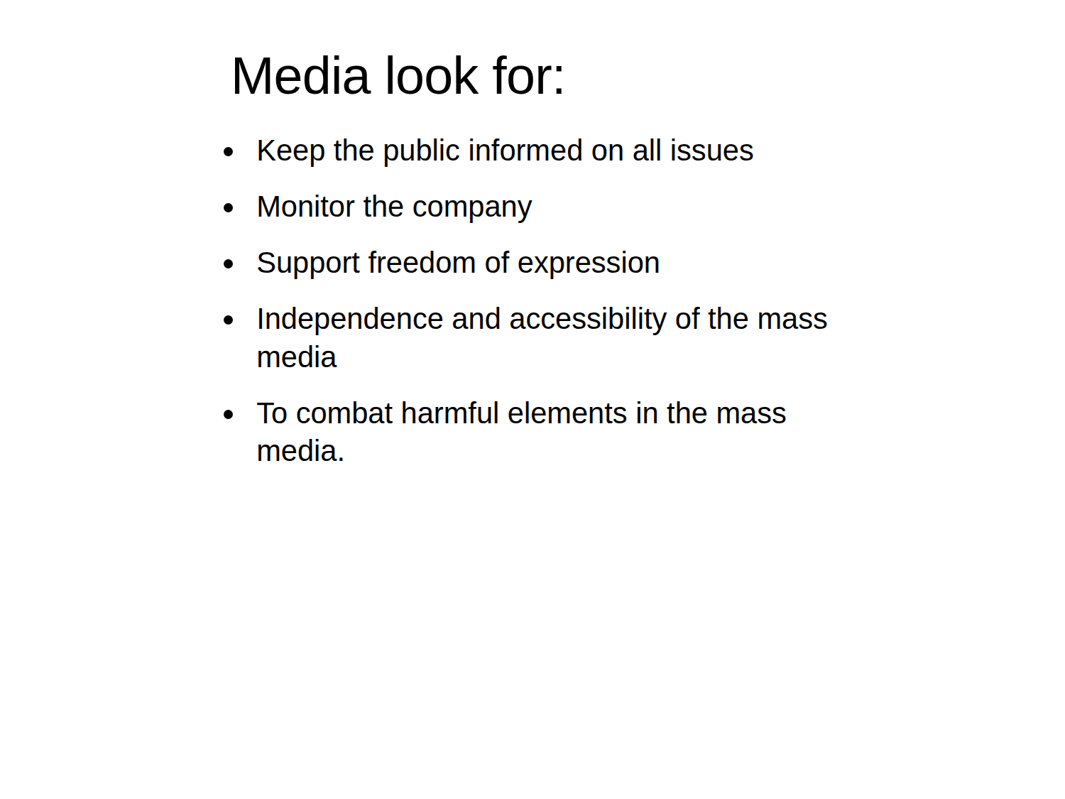Media look for:
Keep the public informed on all issues
Monitor the company
Support freedom of expression
Independence and accessibility of the mass media
To combat harmful elements in the mass media.